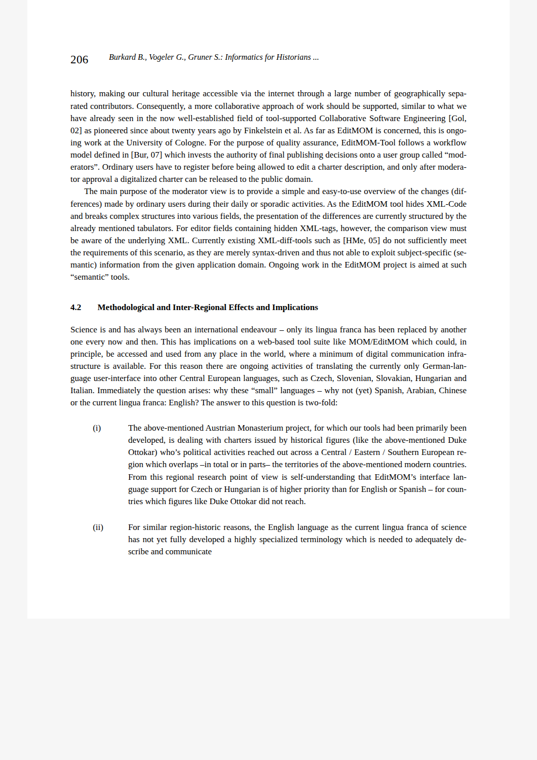206
Burkard B., Vogeler G., Gruner S.: Informatics for Historians ...
history, making our cultural heritage accessible via the internet through a large number of geographically separated contributors. Consequently, a more collaborative approach of work should be supported, similar to what we have already seen in the now well-established field of tool-supported Collaborative Software Engineering [Gol, 02] as pioneered since about twenty years ago by Finkelstein et al. As far as EditMOM is concerned, this is ongoing work at the University of Cologne. For the purpose of quality assurance, EditMOM-Tool follows a workflow model defined in [Bur, 07] which invests the authority of final publishing decisions onto a user group called “moderators”. Ordinary users have to register before being allowed to edit a charter description, and only after moderator approval a digitalized charter can be released to the public domain.
The main purpose of the moderator view is to provide a simple and easy-to-use overview of the changes (differences) made by ordinary users during their daily or sporadic activities. As the EditMOM tool hides XML-Code and breaks complex structures into various fields, the presentation of the differences are currently structured by the already mentioned tabulators. For editor fields containing hidden XML-tags, however, the comparison view must be aware of the underlying XML. Currently existing XML-diff-tools such as [HMe, 05] do not sufficiently meet the requirements of this scenario, as they are merely syntax-driven and thus not able to exploit subject-specific (semantic) information from the given application domain. Ongoing work in the EditMOM project is aimed at such “semantic” tools.
4.2 Methodological and Inter-Regional Effects and Implications
Science is and has always been an international endeavour – only its lingua franca has been replaced by another one every now and then. This has implications on a web-based tool suite like MOM/EditMOM which could, in principle, be accessed and used from any place in the world, where a minimum of digital communication infrastructure is available. For this reason there are ongoing activities of translating the currently only German-language user-interface into other Central European languages, such as Czech, Slovenian, Slovakian, Hungarian and Italian. Immediately the question arises: why these “small” languages – why not (yet) Spanish, Arabian, Chinese or the current lingua franca: English? The answer to this question is two-fold:
The above-mentioned Austrian Monasterium project, for which our tools had been primarily been developed, is dealing with charters issued by historical figures (like the above-mentioned Duke Ottokar) who’s political activities reached out across a Central / Eastern / Southern European region which overlaps –in total or in parts– the territories of the above-mentioned modern countries. From this regional research point of view is self-understanding that EditMOM’s interface language support for Czech or Hungarian is of higher priority than for English or Spanish – for countries which figures like Duke Ottokar did not reach.
For similar region-historic reasons, the English language as the current lingua franca of science has not yet fully developed a highly specialized terminology which is needed to adequately describe and communicate